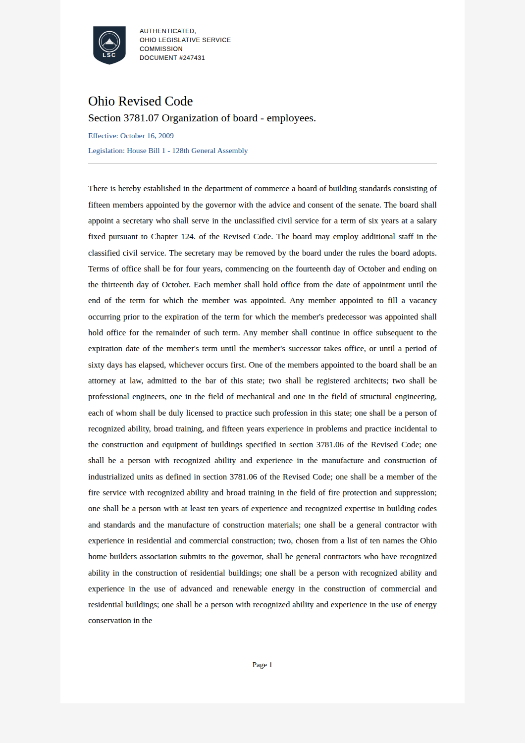LSC
Authenticated,
Ohio Legislative Service
Commission
Document #247431
Ohio Revised Code
Section 3781.07 Organization of board - employees.
Effective: October 16, 2009
Legislation: House Bill 1 - 128th General Assembly
There is hereby established in the department of commerce a board of building standards consisting of fifteen members appointed by the governor with the advice and consent of the senate. The board shall appoint a secretary who shall serve in the unclassified civil service for a term of six years at a salary fixed pursuant to Chapter 124. of the Revised Code. The board may employ additional staff in the classified civil service. The secretary may be removed by the board under the rules the board adopts. Terms of office shall be for four years, commencing on the fourteenth day of October and ending on the thirteenth day of October. Each member shall hold office from the date of appointment until the end of the term for which the member was appointed. Any member appointed to fill a vacancy occurring prior to the expiration of the term for which the member's predecessor was appointed shall hold office for the remainder of such term. Any member shall continue in office subsequent to the expiration date of the member's term until the member's successor takes office, or until a period of sixty days has elapsed, whichever occurs first. One of the members appointed to the board shall be an attorney at law, admitted to the bar of this state; two shall be registered architects; two shall be professional engineers, one in the field of mechanical and one in the field of structural engineering, each of whom shall be duly licensed to practice such profession in this state; one shall be a person of recognized ability, broad training, and fifteen years experience in problems and practice incidental to the construction and equipment of buildings specified in section 3781.06 of the Revised Code; one shall be a person with recognized ability and experience in the manufacture and construction of industrialized units as defined in section 3781.06 of the Revised Code; one shall be a member of the fire service with recognized ability and broad training in the field of fire protection and suppression; one shall be a person with at least ten years of experience and recognized expertise in building codes and standards and the manufacture of construction materials; one shall be a general contractor with experience in residential and commercial construction; two, chosen from a list of ten names the Ohio home builders association submits to the governor, shall be general contractors who have recognized ability in the construction of residential buildings; one shall be a person with recognized ability and experience in the use of advanced and renewable energy in the construction of commercial and residential buildings; one shall be a person with recognized ability and experience in the use of energy conservation in the
Page 1